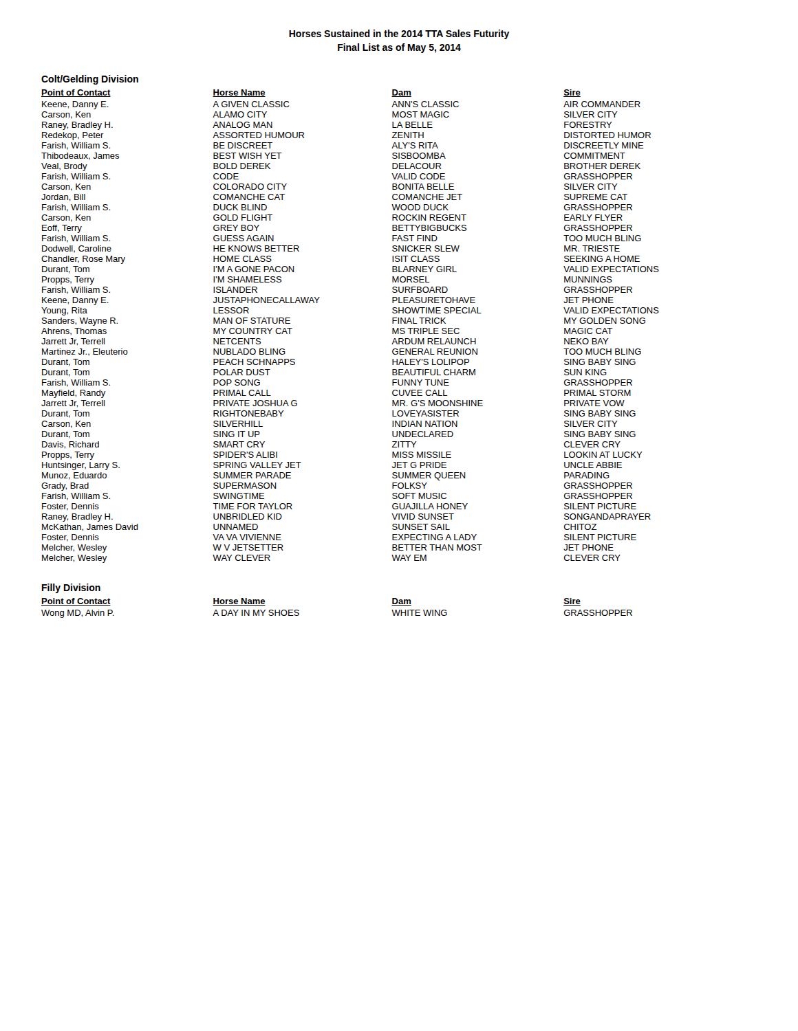Horses Sustained in the 2014 TTA Sales Futurity
Final List as of May 5, 2014
Colt/Gelding Division
| Point of Contact | Horse Name | Dam | Sire |
| --- | --- | --- | --- |
| Keene, Danny E. | A GIVEN CLASSIC | ANN'S CLASSIC | AIR COMMANDER |
| Carson, Ken | ALAMO CITY | MOST MAGIC | SILVER CITY |
| Raney, Bradley H. | ANALOG MAN | LA BELLE | FORESTRY |
| Redekop, Peter | ASSORTED HUMOUR | ZENITH | DISTORTED HUMOR |
| Farish, William S. | BE DISCREET | ALY'S RITA | DISCREETLY MINE |
| Thibodeaux, James | BEST WISH YET | SISBOOMBA | COMMITMENT |
| Veal, Brody | BOLD DEREK | DELACOUR | BROTHER DEREK |
| Farish, William S. | CODE | VALID CODE | GRASSHOPPER |
| Carson, Ken | COLORADO CITY | BONITA BELLE | SILVER CITY |
| Jordan, Bill | COMANCHE CAT | COMANCHE JET | SUPREME CAT |
| Farish, William S. | DUCK BLIND | WOOD DUCK | GRASSHOPPER |
| Carson, Ken | GOLD FLIGHT | ROCKIN REGENT | EARLY FLYER |
| Eoff, Terry | GREY BOY | BETTYBIGBUCKS | GRASSHOPPER |
| Farish, William S. | GUESS AGAIN | FAST FIND | TOO MUCH BLING |
| Dodwell, Caroline | HE KNOWS BETTER | SNICKER SLEW | MR. TRIESTE |
| Chandler, Rose Mary | HOME CLASS | ISIT CLASS | SEEKING A HOME |
| Durant, Tom | I'M A GONE PACON | BLARNEY GIRL | VALID EXPECTATIONS |
| Propps, Terry | I'M SHAMELESS | MORSEL | MUNNINGS |
| Farish, William S. | ISLANDER | SURFBOARD | GRASSHOPPER |
| Keene, Danny E. | JUSTAPHONECALLAWAY | PLEASURETOHAVE | JET PHONE |
| Young, Rita | LESSOR | SHOWTIME SPECIAL | VALID EXPECTATIONS |
| Sanders, Wayne R. | MAN OF STATURE | FINAL TRICK | MY GOLDEN SONG |
| Ahrens, Thomas | MY COUNTRY CAT | MS TRIPLE SEC | MAGIC CAT |
| Jarrett Jr, Terrell | NETCENTS | ARDUM RELAUNCH | NEKO BAY |
| Martinez Jr., Eleuterio | NUBLADO BLING | GENERAL REUNION | TOO MUCH BLING |
| Durant, Tom | PEACH SCHNAPPS | HALEY'S LOLIPOP | SING BABY SING |
| Durant, Tom | POLAR DUST | BEAUTIFUL CHARM | SUN KING |
| Farish, William S. | POP SONG | FUNNY TUNE | GRASSHOPPER |
| Mayfield, Randy | PRIMAL CALL | CUVEE CALL | PRIMAL STORM |
| Jarrett Jr, Terrell | PRIVATE JOSHUA G | MR. G'S MOONSHINE | PRIVATE VOW |
| Durant, Tom | RIGHTONEBABY | LOVEYASISTER | SING BABY SING |
| Carson, Ken | SILVERHILL | INDIAN NATION | SILVER CITY |
| Durant, Tom | SING IT UP | UNDECLARED | SING BABY SING |
| Davis, Richard | SMART CRY | ZITTY | CLEVER CRY |
| Propps, Terry | SPIDER'S ALIBI | MISS MISSILE | LOOKIN AT LUCKY |
| Huntsinger, Larry S. | SPRING VALLEY JET | JET G PRIDE | UNCLE ABBIE |
| Munoz, Eduardo | SUMMER PARADE | SUMMER QUEEN | PARADING |
| Grady, Brad | SUPERMASON | FOLKSY | GRASSHOPPER |
| Farish, William S. | SWINGTIME | SOFT MUSIC | GRASSHOPPER |
| Foster, Dennis | TIME FOR TAYLOR | GUAJILLA HONEY | SILENT PICTURE |
| Raney, Bradley H. | UNBRIDLED KID | VIVID SUNSET | SONGANDAPRAYER |
| McKathan, James David | UNNAMED | SUNSET SAIL | CHITOZ |
| Foster, Dennis | VA VA VIVIENNE | EXPECTING A LADY | SILENT PICTURE |
| Melcher, Wesley | W V JETSETTER | BETTER THAN MOST | JET PHONE |
| Melcher, Wesley | WAY CLEVER | WAY EM | CLEVER CRY |
Filly Division
| Point of Contact | Horse Name | Dam | Sire |
| --- | --- | --- | --- |
| Wong MD, Alvin P. | A DAY IN MY SHOES | WHITE WING | GRASSHOPPER |